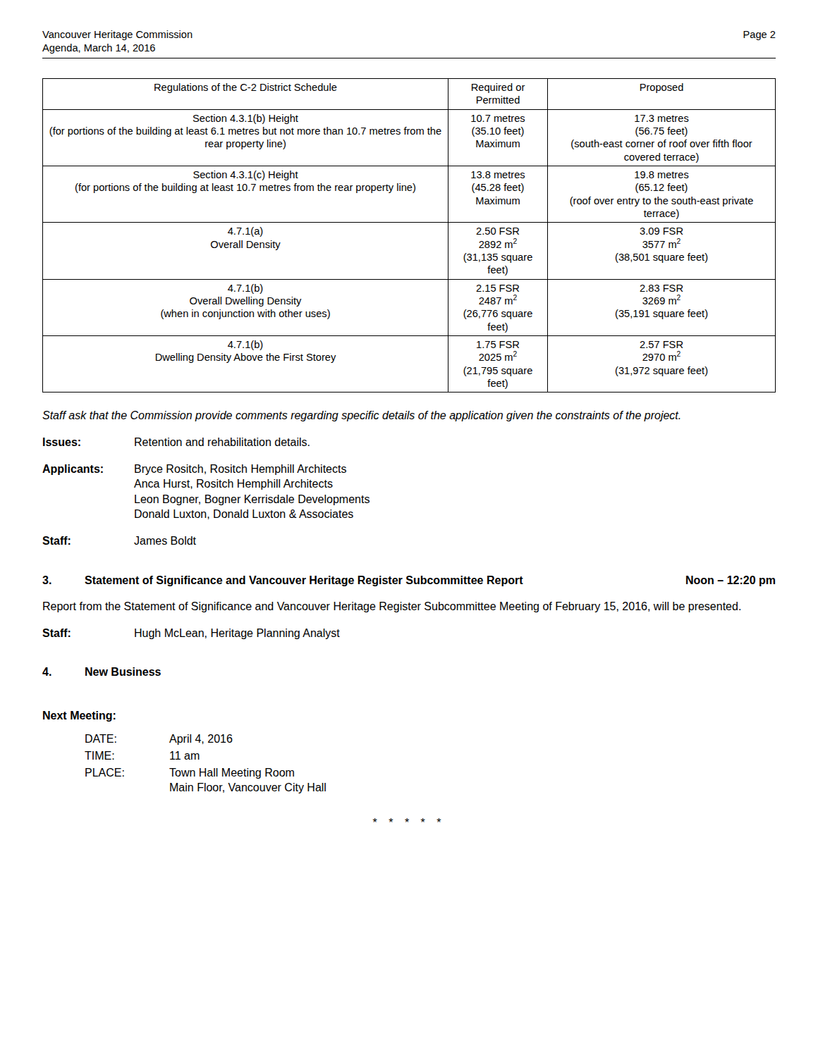Vancouver Heritage Commission
Agenda, March 14, 2016
Page 2
| Regulations of the C-2 District Schedule | Required or Permitted | Proposed |
| --- | --- | --- |
| Section 4.3.1(b) Height (for portions of the building at least 6.1 metres but not more than 10.7 metres from the rear property line) | 10.7 metres (35.10 feet) Maximum | 17.3 metres (56.75 feet) (south-east corner of roof over fifth floor covered terrace) |
| Section 4.3.1(c) Height (for portions of the building at least 10.7 metres from the rear property line) | 13.8 metres (45.28 feet) Maximum | 19.8 metres (65.12 feet) (roof over entry to the south-east private terrace) |
| 4.7.1(a) Overall Density | 2.50 FSR 2892 m 2 (31,135 square feet) | 3.09 FSR 3577 m 2 (38,501 square feet) |
| 4.7.1(b) Overall Dwelling Density (when in conjunction with other uses) | 2.15 FSR 2487 m 2 (26,776 square feet) | 2.83 FSR 3269 m 2 (35,191 square feet) |
| 4.7.1(b) Dwelling Density Above the First Storey | 1.75 FSR 2025 m 2 (21,795 square feet) | 2.57 FSR 2970 m 2 (31,972 square feet) |
Staff ask that the Commission provide comments regarding specific details of the application given the constraints of the project.
Issues:
Retention and rehabilitation details.
Applicants:
Bryce Rositch, Rositch Hemphill Architects
Anca Hurst, Rositch Hemphill Architects
Leon Bogner, Bogner Kerrisdale Developments
Donald Luxton, Donald Luxton & Associates
Staff:
James Boldt
3.
Statement of Significance and Vancouver Heritage Register Subcommittee Report
Noon – 12:20 pm
Report from the Statement of Significance and Vancouver Heritage Register Subcommittee Meeting of February 15, 2016, will be presented.
Staff:
Hugh McLean, Heritage Planning Analyst
4.
New Business
Next Meeting:
| DATE: | April 4, 2016 |
| TIME: | 11 am |
| PLACE: | Town Hall Meeting Room Main Floor, Vancouver City Hall |
* * * * *